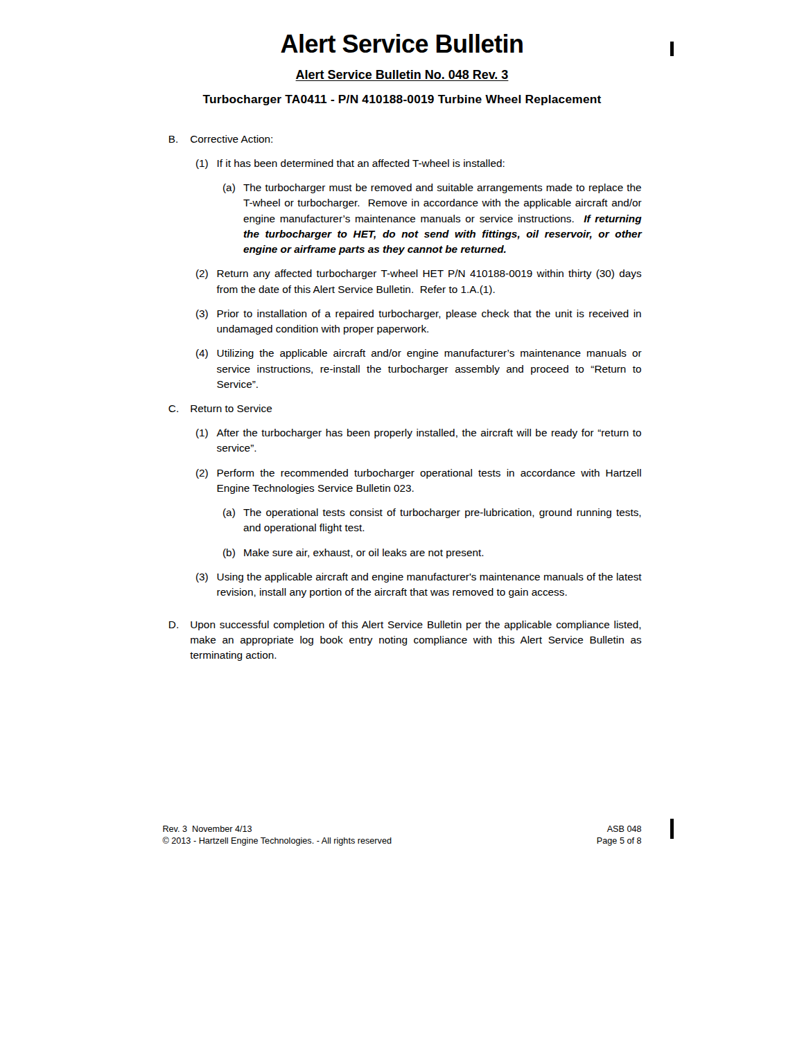Alert Service Bulletin
Alert Service Bulletin No. 048 Rev. 3
Turbocharger TA0411 - P/N 410188-0019 Turbine Wheel Replacement
B.
Corrective Action:
(1)
If it has been determined that an affected T-wheel is installed:
(a)
The turbocharger must be removed and suitable arrangements made to replace the T-wheel or turbocharger. Remove in accordance with the applicable aircraft and/or engine manufacturer’s maintenance manuals or service instructions. If returning the turbocharger to HET, do not send with fittings, oil reservoir, or other engine or airframe parts as they cannot be returned.
(2)
Return any affected turbocharger T-wheel HET P/N 410188-0019 within thirty (30) days from the date of this Alert Service Bulletin. Refer to 1.A.(1).
(3)
Prior to installation of a repaired turbocharger, please check that the unit is received in undamaged condition with proper paperwork.
(4)
Utilizing the applicable aircraft and/or engine manufacturer’s maintenance manuals or service instructions, re-install the turbocharger assembly and proceed to “Return to Service”.
C.
Return to Service
(1)
After the turbocharger has been properly installed, the aircraft will be ready for “return to service”.
(2)
Perform the recommended turbocharger operational tests in accordance with Hartzell Engine Technologies Service Bulletin 023.
(a)
The operational tests consist of turbocharger pre-lubrication, ground running tests, and operational flight test.
(b)
Make sure air, exhaust, or oil leaks are not present.
(3)
Using the applicable aircraft and engine manufacturer's maintenance manuals of the latest revision, install any portion of the aircraft that was removed to gain access.
D.
Upon successful completion of this Alert Service Bulletin per the applicable compliance listed, make an appropriate log book entry noting compliance with this Alert Service Bulletin as terminating action.
Rev. 3 November 4/13
ASB 048
© 2013 - Hartzell Engine Technologies. - All rights reserved
Page 5 of 8